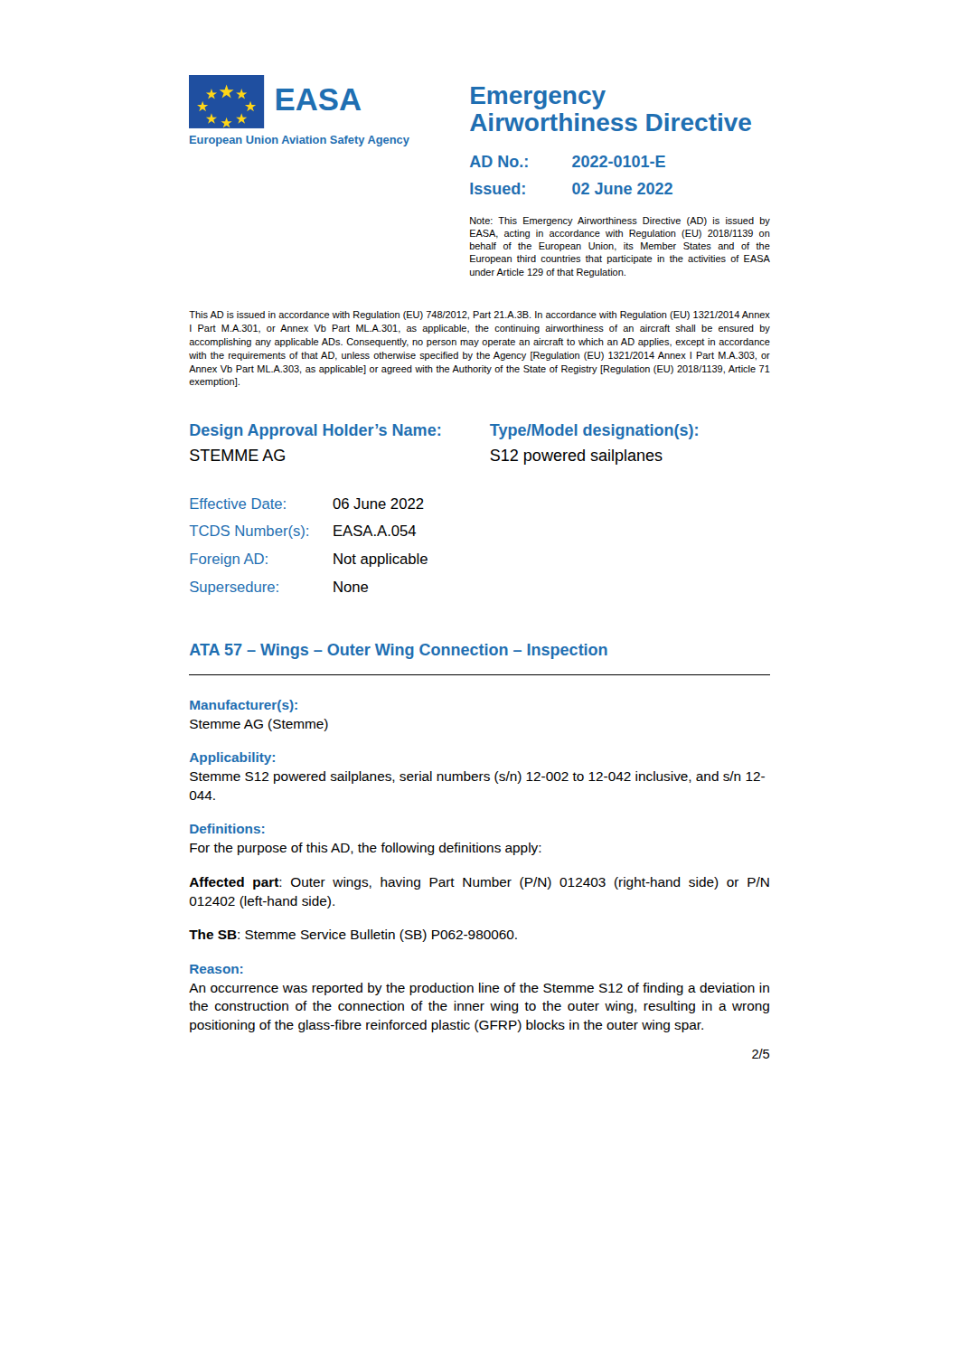EASA European Union Aviation Safety Agency
Emergency Airworthiness Directive
AD No.: 2022-0101-E
Issued: 02 June 2022
Note: This Emergency Airworthiness Directive (AD) is issued by EASA, acting in accordance with Regulation (EU) 2018/1139 on behalf of the European Union, its Member States and of the European third countries that participate in the activities of EASA under Article 129 of that Regulation.
This AD is issued in accordance with Regulation (EU) 748/2012, Part 21.A.3B. In accordance with Regulation (EU) 1321/2014 Annex I Part M.A.301, or Annex Vb Part ML.A.301, as applicable, the continuing airworthiness of an aircraft shall be ensured by accomplishing any applicable ADs. Consequently, no person may operate an aircraft to which an AD applies, except in accordance with the requirements of that AD, unless otherwise specified by the Agency [Regulation (EU) 1321/2014 Annex I Part M.A.303, or Annex Vb Part ML.A.303, as applicable] or agreed with the Authority of the State of Registry [Regulation (EU) 2018/1139, Article 71 exemption].
Design Approval Holder’s Name:
STEMME AG
Type/Model designation(s):
S12 powered sailplanes
Effective Date: 06 June 2022
TCDS Number(s): EASA.A.054
Foreign AD: Not applicable
Supersedure: None
ATA 57 – Wings – Outer Wing Connection – Inspection
Manufacturer(s):
Stemme AG (Stemme)
Applicability:
Stemme S12 powered sailplanes, serial numbers (s/n) 12-002 to 12-042 inclusive, and s/n 12-044.
Definitions:
For the purpose of this AD, the following definitions apply:
Affected part: Outer wings, having Part Number (P/N) 012403 (right-hand side) or P/N 012402 (left-hand side).
The SB: Stemme Service Bulletin (SB) P062-980060.
Reason:
An occurrence was reported by the production line of the Stemme S12 of finding a deviation in the construction of the connection of the inner wing to the outer wing, resulting in a wrong positioning of the glass-fibre reinforced plastic (GFRP) blocks in the outer wing spar.
2/5